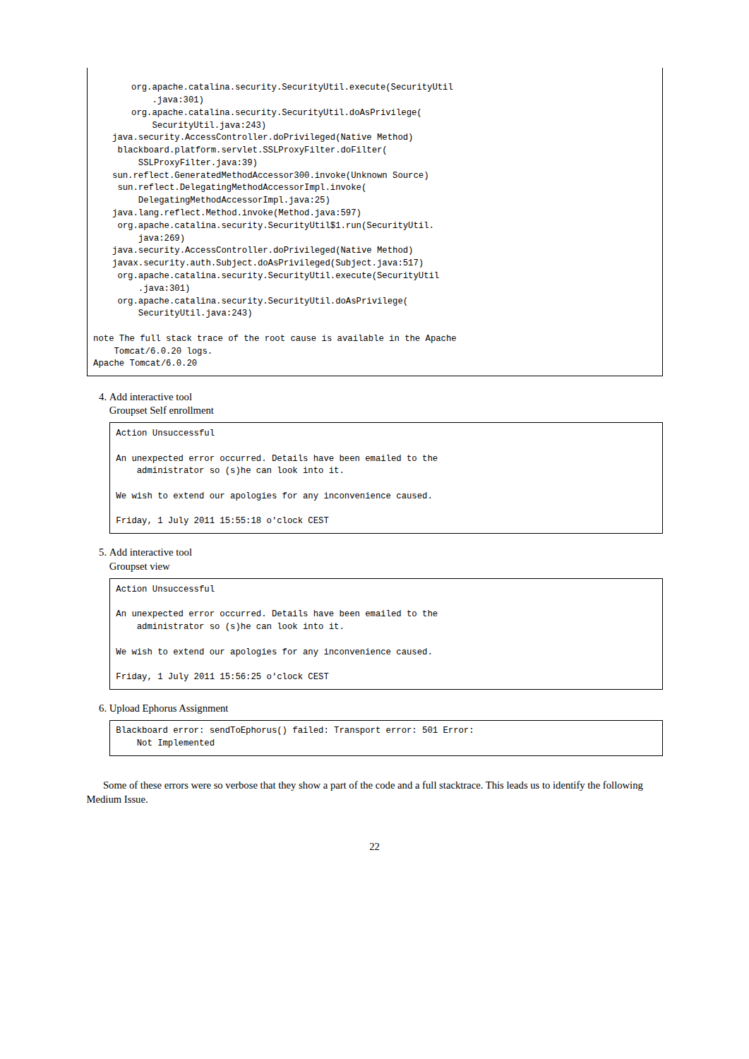org.apache.catalina.security.SecurityUtil.execute(SecurityUtil .java:301) org.apache.catalina.security.SecurityUtil.doAsPrivilege( SecurityUtil.java:243) java.security.AccessController.doPrivileged(Native Method) blackboard.platform.servlet.SSLProxyFilter.doFilter( SSLProxyFilter.java:39) sun.reflect.GeneratedMethodAccessor300.invoke(Unknown Source) sun.reflect.DelegatingMethodAccessorImpl.invoke( DelegatingMethodAccessorImpl.java:25) java.lang.reflect.Method.invoke(Method.java:597) org.apache.catalina.security.SecurityUtil$1.run(SecurityUtil. java:269) java.security.AccessController.doPrivileged(Native Method) javax.security.auth.Subject.doAsPrivileged(Subject.java:517) org.apache.catalina.security.SecurityUtil.execute(SecurityUtil .java:301) org.apache.catalina.security.SecurityUtil.doAsPrivilege( SecurityUtil.java:243) note The full stack trace of the root cause is available in the Apache Tomcat/6.0.20 logs. Apache Tomcat/6.0.20
Add interactive tool
Groupset Self enrollment
Action Unsuccessful

An unexpected error occurred. Details have been emailed to the
    administrator so (s)he can look into it.

We wish to extend our apologies for any inconvenience caused.

Friday, 1 July 2011 15:55:18 o'clock CEST
Add interactive tool
Groupset view
Action Unsuccessful

An unexpected error occurred. Details have been emailed to the
    administrator so (s)he can look into it.

We wish to extend our apologies for any inconvenience caused.

Friday, 1 July 2011 15:56:25 o'clock CEST
Upload Ephorus Assignment
Blackboard error: sendToEphorus() failed: Transport error: 501 Error:
    Not Implemented
Some of these errors were so verbose that they show a part of the code and a full stacktrace. This leads us to identify the following Medium Issue.
22